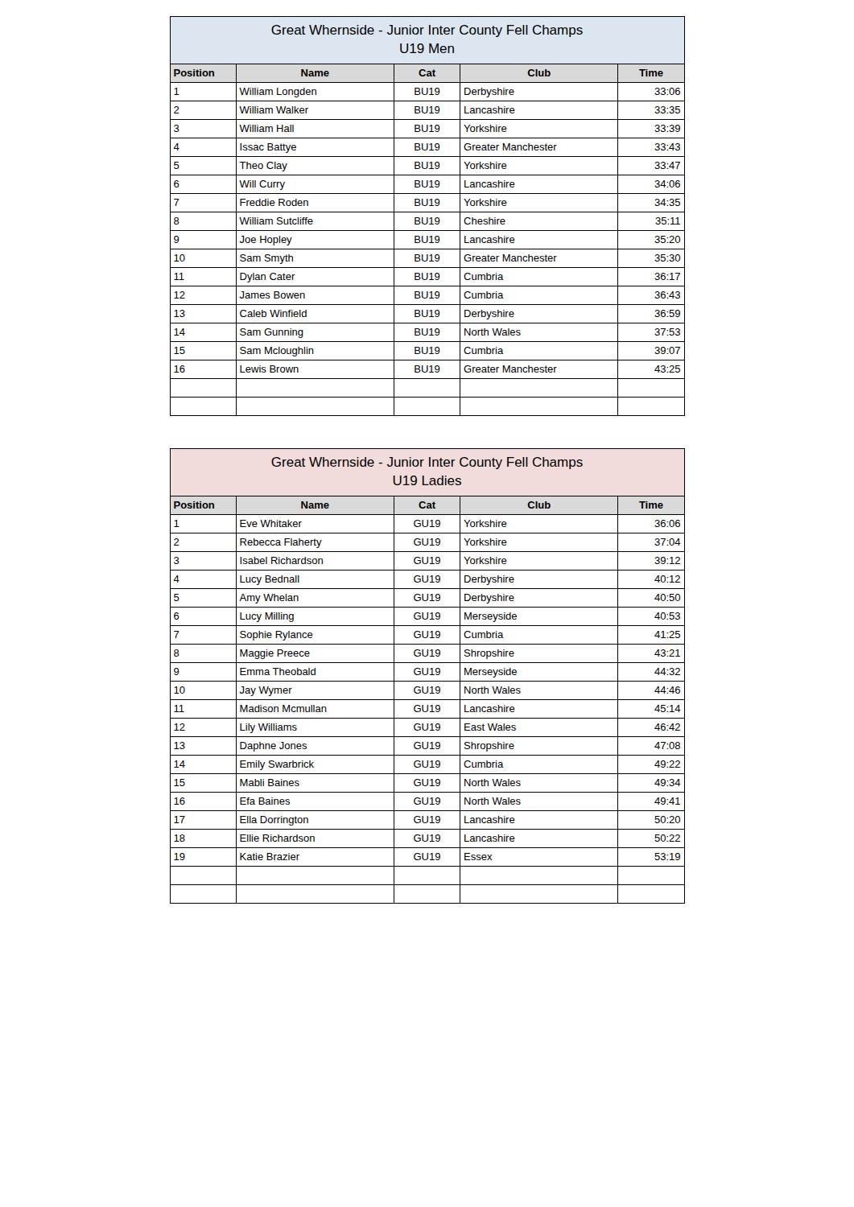Great Whernside - Junior Inter County Fell Champs U19 Men
| Position | Name | Cat | Club | Time |
| --- | --- | --- | --- | --- |
| 1 | William Longden | BU19 | Derbyshire | 33:06 |
| 2 | William Walker | BU19 | Lancashire | 33:35 |
| 3 | William Hall | BU19 | Yorkshire | 33:39 |
| 4 | Issac Battye | BU19 | Greater Manchester | 33:43 |
| 5 | Theo Clay | BU19 | Yorkshire | 33:47 |
| 6 | Will Curry | BU19 | Lancashire | 34:06 |
| 7 | Freddie Roden | BU19 | Yorkshire | 34:35 |
| 8 | William Sutcliffe | BU19 | Cheshire | 35:11 |
| 9 | Joe Hopley | BU19 | Lancashire | 35:20 |
| 10 | Sam Smyth | BU19 | Greater Manchester | 35:30 |
| 11 | Dylan Cater | BU19 | Cumbria | 36:17 |
| 12 | James Bowen | BU19 | Cumbria | 36:43 |
| 13 | Caleb Winfield | BU19 | Derbyshire | 36:59 |
| 14 | Sam Gunning | BU19 | North Wales | 37:53 |
| 15 | Sam Mcloughlin | BU19 | Cumbria | 39:07 |
| 16 | Lewis Brown | BU19 | Greater Manchester | 43:25 |
Great Whernside - Junior Inter County Fell Champs U19 Ladies
| Position | Name | Cat | Club | Time |
| --- | --- | --- | --- | --- |
| 1 | Eve Whitaker | GU19 | Yorkshire | 36:06 |
| 2 | Rebecca Flaherty | GU19 | Yorkshire | 37:04 |
| 3 | Isabel Richardson | GU19 | Yorkshire | 39:12 |
| 4 | Lucy Bednall | GU19 | Derbyshire | 40:12 |
| 5 | Amy Whelan | GU19 | Derbyshire | 40:50 |
| 6 | Lucy Milling | GU19 | Merseyside | 40:53 |
| 7 | Sophie Rylance | GU19 | Cumbria | 41:25 |
| 8 | Maggie Preece | GU19 | Shropshire | 43:21 |
| 9 | Emma Theobald | GU19 | Merseyside | 44:32 |
| 10 | Jay Wymer | GU19 | North Wales | 44:46 |
| 11 | Madison Mcmullan | GU19 | Lancashire | 45:14 |
| 12 | Lily Williams | GU19 | East Wales | 46:42 |
| 13 | Daphne Jones | GU19 | Shropshire | 47:08 |
| 14 | Emily Swarbrick | GU19 | Cumbria | 49:22 |
| 15 | Mabli Baines | GU19 | North Wales | 49:34 |
| 16 | Efa Baines | GU19 | North Wales | 49:41 |
| 17 | Ella Dorrington | GU19 | Lancashire | 50:20 |
| 18 | Ellie Richardson | GU19 | Lancashire | 50:22 |
| 19 | Katie Brazier | GU19 | Essex | 53:19 |